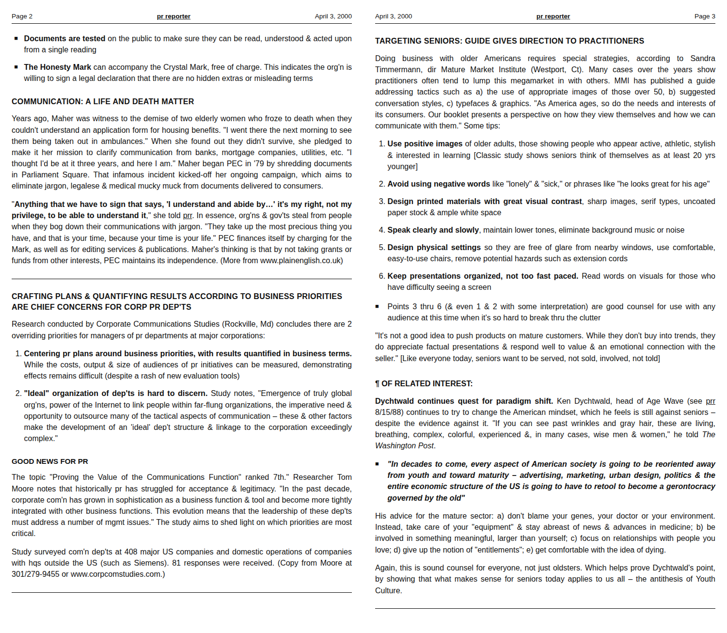Page 2 pr reporter April 3, 2000
Documents are tested on the public to make sure they can be read, understood & acted upon from a single reading
The Honesty Mark can accompany the Crystal Mark, free of charge. This indicates the org'n is willing to sign a legal declaration that there are no hidden extras or misleading terms
Communication: A Life and Death Matter
Years ago, Maher was witness to the demise of two elderly women who froze to death when they couldn't understand an application form for housing benefits. "I went there the next morning to see them being taken out in ambulances." When she found out they didn't survive, she pledged to make it her mission to clarify communication from banks, mortgage companies, utilities, etc. "I thought I'd be at it three years, and here I am." Maher began PEC in '79 by shredding documents in Parliament Square. That infamous incident kicked-off her ongoing campaign, which aims to eliminate jargon, legalese & medical mucky muck from documents delivered to consumers.
"Anything that we have to sign that says, 'I understand and abide by…' it's my right, not my privilege, to be able to understand it," she told prr. In essence, org'ns & gov'ts steal from people when they bog down their communications with jargon. "They take up the most precious thing you have, and that is your time, because your time is your life." PEC finances itself by charging for the Mark, as well as for editing services & publications. Maher's thinking is that by not taking grants or funds from other interests, PEC maintains its independence. (More from www.plainenglish.co.uk)
Crafting Plans & Quantifying Results According to Business Priorities Are Chief Concerns for Corp PR Dep'ts
Research conducted by Corporate Communications Studies (Rockville, Md) concludes there are 2 overriding priorities for managers of pr departments at major corporations:
Centering pr plans around business priorities, with results quantified in business terms. While the costs, output & size of audiences of pr initiatives can be measured, demonstrating effects remains difficult (despite a rash of new evaluation tools)
"Ideal" organization of dep'ts is hard to discern. Study notes, "Emergence of truly global org'ns, power of the Internet to link people within far-flung organizations, the imperative need & opportunity to outsource many of the tactical aspects of communication – these & other factors make the development of an 'ideal' dep't structure & linkage to the corporation exceedingly complex."
Good News for PR
The topic "Proving the Value of the Communications Function" ranked 7th." Researcher Tom Moore notes that historically pr has struggled for acceptance & legitimacy. "In the past decade, corporate com'n has grown in sophistication as a business function & tool and become more tightly integrated with other business functions. This evolution means that the leadership of these dep'ts must address a number of mgmt issues." The study aims to shed light on which priorities are most critical.
Study surveyed com'n dep'ts at 408 major US companies and domestic operations of companies with hqs outside the US (such as Siemens). 81 responses were received. (Copy from Moore at 301/279-9455 or www.corpcomstudies.com.)
April 3, 2000 pr reporter Page 3
Targeting Seniors: Guide Gives Direction to Practitioners
Doing business with older Americans requires special strategies, according to Sandra Timmermann, dir Mature Market Institute (Westport, Ct). Many cases over the years show practitioners often tend to lump this megamarket in with others. MMI has published a guide addressing tactics such as a) the use of appropriate images of those over 50, b) suggested conversation styles, c) typefaces & graphics. "As America ages, so do the needs and interests of its consumers. Our booklet presents a perspective on how they view themselves and how we can communicate with them." Some tips:
Use positive images of older adults, those showing people who appear active, athletic, stylish & interested in learning [Classic study shows seniors think of themselves as at least 20 yrs younger]
Avoid using negative words like "lonely" & "sick," or phrases like "he looks great for his age"
Design printed materials with great visual contrast, sharp images, serif types, uncoated paper stock & ample white space
Speak clearly and slowly, maintain lower tones, eliminate background music or noise
Design physical settings so they are free of glare from nearby windows, use comfortable, easy-to-use chairs, remove potential hazards such as extension cords
Keep presentations organized, not too fast paced. Read words on visuals for those who have difficulty seeing a screen
Points 3 thru 6 (& even 1 & 2 with some interpretation) are good counsel for use with any audience at this time when it's so hard to break thru the clutter
"It's not a good idea to push products on mature customers. While they don't buy into trends, they do appreciate factual presentations & respond well to value & an emotional connection with the seller." [Like everyone today, seniors want to be served, not sold, involved, not told]
¶ Of Related Interest:
Dychtwald continues quest for paradigm shift. Ken Dychtwald, head of Age Wave (see prr 8/15/88) continues to try to change the American mindset, which he feels is still against seniors – despite the evidence against it. "If you can see past wrinkles and gray hair, these are living, breathing, complex, colorful, experienced &, in many cases, wise men & women," he told The Washington Post.
"In decades to come, every aspect of American society is going to be reoriented away from youth and toward maturity – advertising, marketing, urban design, politics & the entire economic structure of the US is going to have to retool to become a gerontocracy governed by the old"
His advice for the mature sector: a) don't blame your genes, your doctor or your environment. Instead, take care of your "equipment" & stay abreast of news & advances in medicine; b) be involved in something meaningful, larger than yourself; c) focus on relationships with people you love; d) give up the notion of "entitlements"; e) get comfortable with the idea of dying.
Again, this is sound counsel for everyone, not just oldsters. Which helps prove Dychtwald's point, by showing that what makes sense for seniors today applies to us all – the antithesis of Youth Culture.